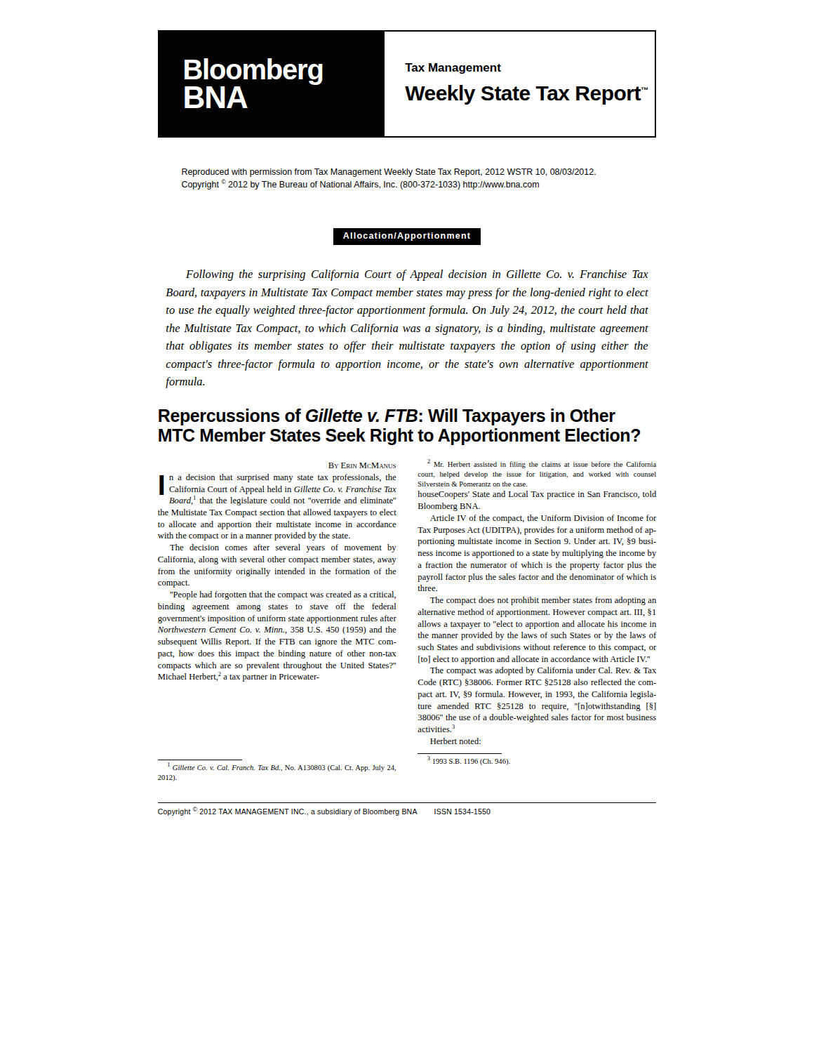BloombergBNA
Tax Management
Weekly State Tax Report™
Reproduced with permission from Tax Management Weekly State Tax Report, 2012 WSTR 10, 08/03/2012.
Copyright © 2012 by The Bureau of National Affairs, Inc. (800-372-1033) http://www.bna.com
Allocation/Apportionment
Following the surprising California Court of Appeal decision in Gillette Co. v. Franchise Tax Board, taxpayers in Multistate Tax Compact member states may press for the long-denied right to elect to use the equally weighted three-factor apportionment formula. On July 24, 2012, the court held that the Multistate Tax Compact, to which California was a signatory, is a binding, multistate agreement that obligates its member states to offer their multistate taxpayers the option of using either the compact's three-factor formula to apportion income, or the state's own alternative apportionment formula.
Repercussions of Gillette v. FTB: Will Taxpayers in Other
MTC Member States Seek Right to Apportionment Election?
By Erin Mc Manus
In a decision that surprised many state tax professionals, the California Court of Appeal held in Gillette Co. v. Franchise Tax Board,1 that the legislature could not ''override and eliminate'' the Multistate Tax Compact section that allowed taxpayers to elect to allocate and apportion their multistate income in accordance with the compact or in a manner provided by the state.
The decision comes after several years of movement by California, along with several other compact member states, away from the uniformity originally intended in the formation of the compact.
''People had forgotten that the compact was created as a critical, binding agreement among states to stave off the federal government's imposition of uniform state apportionment rules after Northwestern Cement Co. v. Minn., 358 U.S. 450 (1959) and the subsequent Willis Report. If the FTB can ignore the MTC compact, how does this impact the binding nature of other non-tax compacts which are so prevalent throughout the United States?'' Michael Herbert,2 a tax partner in Pricewater-
1 Gillette Co. v. Cal. Franch. Tax Bd., No. A130803 (Cal. Ct. App. July 24, 2012).
2 Mr. Herbert assisted in filing the claims at issue before the California court, helped develop the issue for litigation, and worked with counsel Silverstein & Pomerantz on the case.
houseCoopers' State and Local Tax practice in San Francisco, told Bloomberg BNA.
Article IV of the compact, the Uniform Division of Income for Tax Purposes Act (UDITPA), provides for a uniform method of apportioning multistate income in Section 9. Under art. IV, §9 business income is apportioned to a state by multiplying the income by a fraction the numerator of which is the property factor plus the payroll factor plus the sales factor and the denominator of which is three.
The compact does not prohibit member states from adopting an alternative method of apportionment. However compact art. III, §1 allows a taxpayer to ''elect to apportion and allocate his income in the manner provided by the laws of such States or by the laws of such States and subdivisions without reference to this compact, or [to] elect to apportion and allocate in accordance with Article IV.''
The compact was adopted by California under Cal. Rev. & Tax Code (RTC) §38006. Former RTC §25128 also reflected the compact art. IV, §9 formula. However, in 1993, the California legislature amended RTC §25128 to require, ''[n]otwithstanding [§] 38006'' the use of a double-weighted sales factor for most business activities.3
Herbert noted:
3 1993 S.B. 1196 (Ch. 946).
Copyright © 2012 TAX MANAGEMENT INC., a subsidiary of Bloomberg BNAISSN 1534-1550